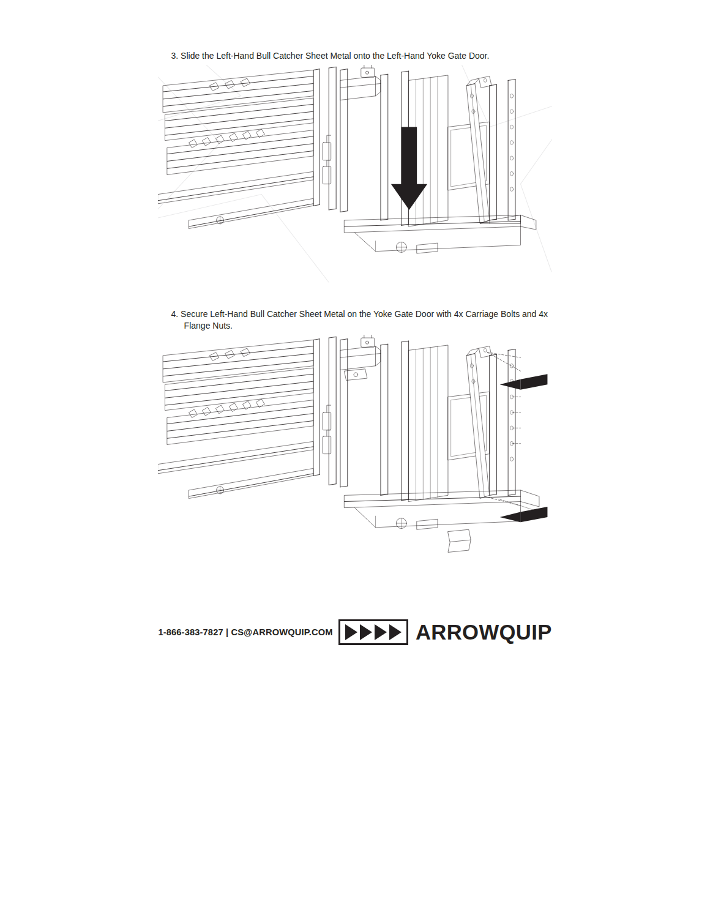Slide the Left-Hand Bull Catcher Sheet Metal onto the Left-Hand Yoke Gate Door.
Secure Left-Hand Bull Catcher Sheet Metal on the Yoke Gate Door with 4x Carriage Bolts and 4x Flange Nuts.
1-866-383-7827 | CS@ARROWQUIP.COM
ARROWQUIP